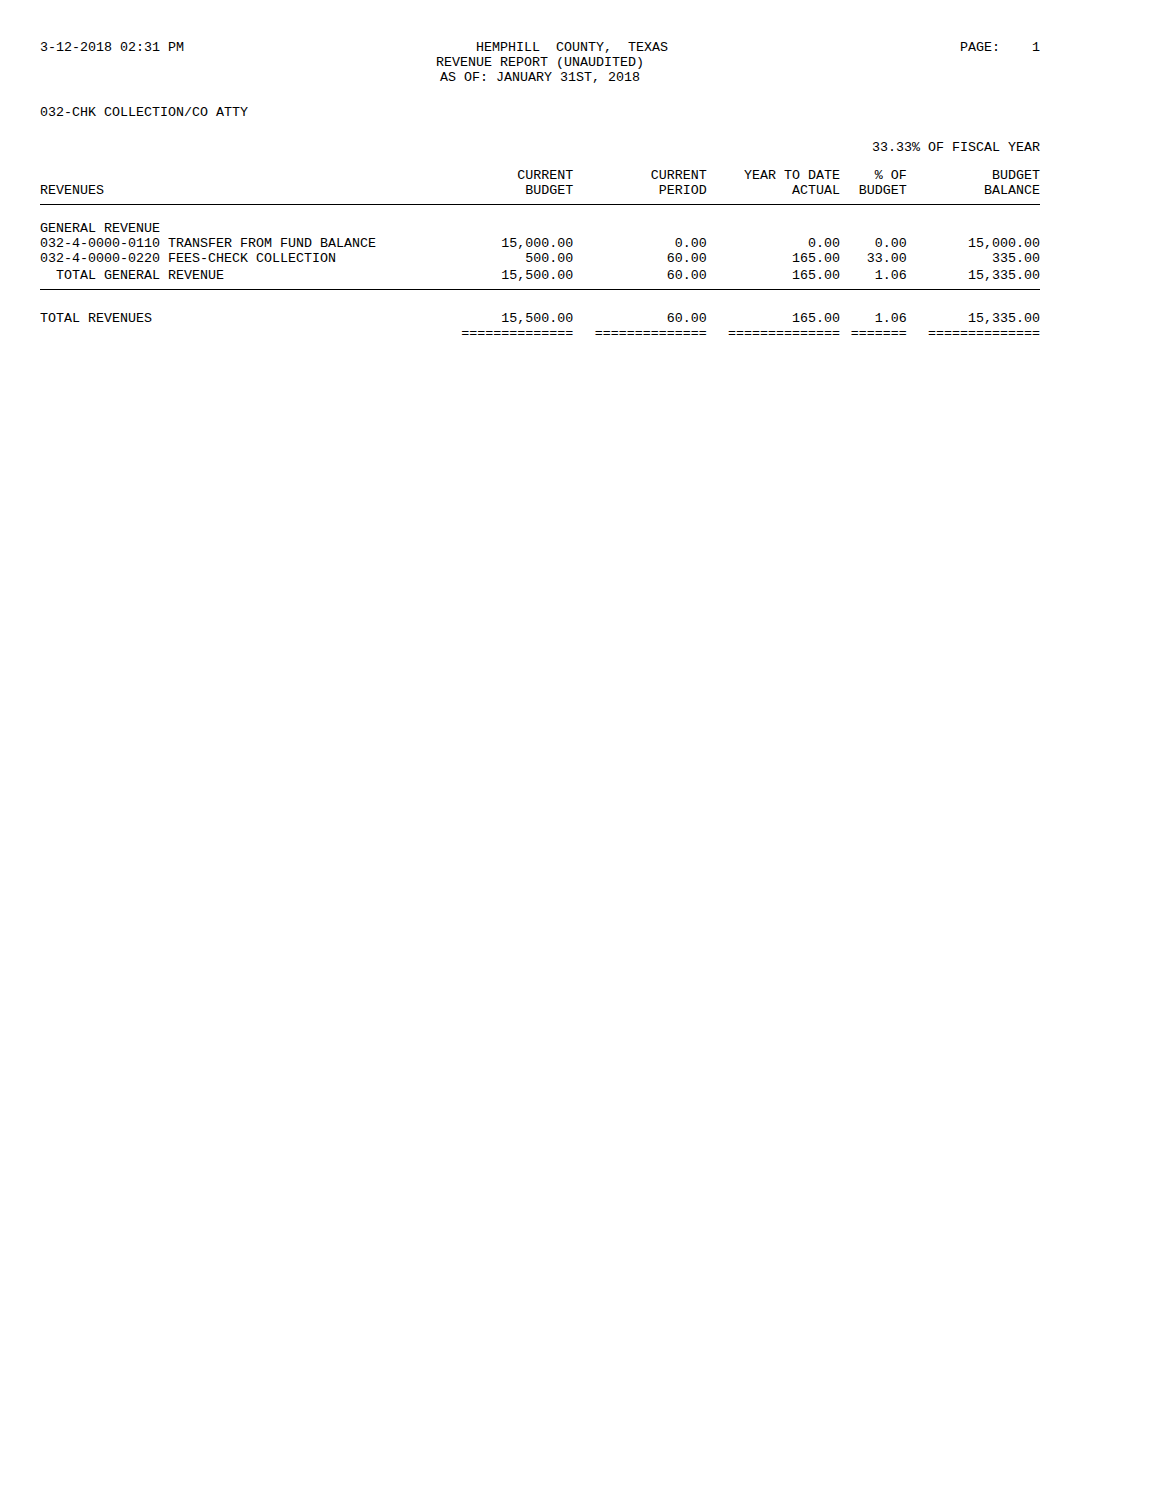3-12-2018 02:31 PM HEMPHILL COUNTY, TEXAS PAGE: 1
REVENUE REPORT (UNAUDITED)
AS OF: JANUARY 31ST, 2018
032-CHK COLLECTION/CO ATTY
33.33% OF FISCAL YEAR
| | CURRENT | CURRENT | YEAR TO DATE | % OF | BUDGET |
| --- | --- | --- | --- | --- | --- |
| REVENUES | BUDGET | PERIOD | ACTUAL | BUDGET | BALANCE |
| GENERAL REVENUE |
| 032-4-0000-0110 TRANSFER FROM FUND BALANCE | 15,000.00 | 0.00 | 0.00 | 0.00 | 15,000.00 |
| 032-4-0000-0220 FEES-CHECK COLLECTION | 500.00 | 60.00 | 165.00 | 33.00 | 335.00 |
| TOTAL GENERAL REVENUE | 15,500.00 | 60.00 | 165.00 | 1.06 | 15,335.00 |
| TOTAL REVENUES | 15,500.00 | 60.00 | 165.00 | 1.06 | 15,335.00 |
| | ============== | ============== | ============== | ======= | ============== |